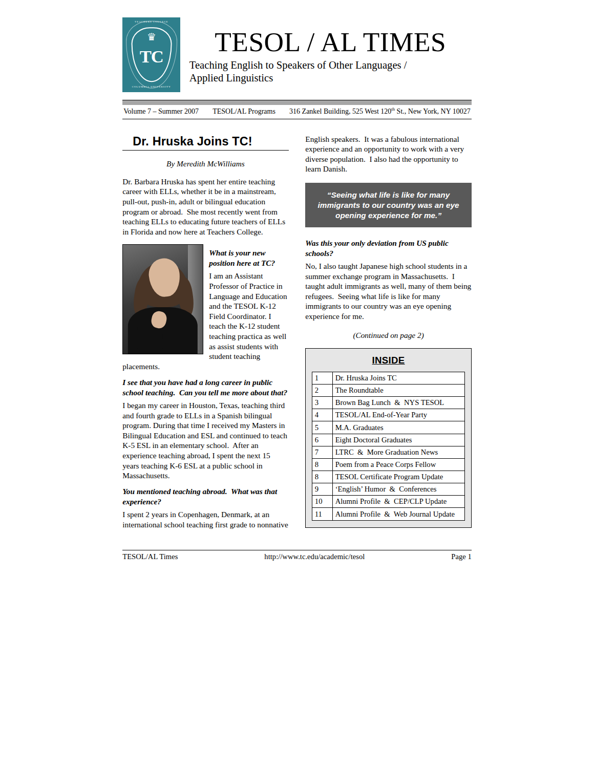Teachers College
♛
TC
Columbia University
TESOL / AL TIMES
Teaching English to Speakers of Other Languages /
Applied Linguistics
Volume 7 – Summer 2007 TESOL/AL Programs 316 Zankel Building, 525 West 120th St., New York, NY 10027
Dr. Hruska Joins TC!
By Meredith McWilliams
Dr. Barbara Hruska has spent her entire teaching career with ELLs, whether it be in a mainstream, pull-out, push-in, adult or bilingual education program or abroad. She most recently went from teaching ELLs to educating future teachers of ELLs in Florida and now here at Teachers College.
What is your new position here at TC?
I am an Assistant Professor of Practice in Language and Education and the TESOL K-12 Field Coordinator. I teach the K-12 student teaching practica as well as assist students with student teaching placements.
I see that you have had a long career in public school teaching. Can you tell me more about that?
I began my career in Houston, Texas, teaching third and fourth grade to ELLs in a Spanish bilingual program. During that time I received my Masters in Bilingual Education and ESL and continued to teach K-5 ESL in an elementary school. After an experience teaching abroad, I spent the next 15 years teaching K-6 ESL at a public school in Massachusetts.
You mentioned teaching abroad. What was that experience?
I spent 2 years in Copenhagen, Denmark, at an international school teaching first grade to nonnative
English speakers. It was a fabulous international experience and an opportunity to work with a very diverse population. I also had the opportunity to learn Danish.
“Seeing what life is like for many immigrants to our country was an eye opening experience for me.”
Was this your only deviation from US public schools?
No, I also taught Japanese high school students in a summer exchange program in Massachusetts. I taught adult immigrants as well, many of them being refugees. Seeing what life is like for many immigrants to our country was an eye opening experience for me.
(Continued on page 2)
INSIDE
| 1 | Dr. Hruska Joins TC |
| 2 | The Roundtable |
| 3 | Brown Bag Lunch & NYS TESOL |
| 4 | TESOL/AL End-of-Year Party |
| 5 | M.A. Graduates |
| 6 | Eight Doctoral Graduates |
| 7 | LTRC & More Graduation News |
| 8 | Poem from a Peace Corps Fellow |
| 8 | TESOL Certificate Program Update |
| 9 | ‘English’ Humor & Conferences |
| 10 | Alumni Profile & CEP/CLP Update |
| 11 | Alumni Profile & Web Journal Update |
TESOL/AL Times http://www.tc.edu/academic/tesol Page 1